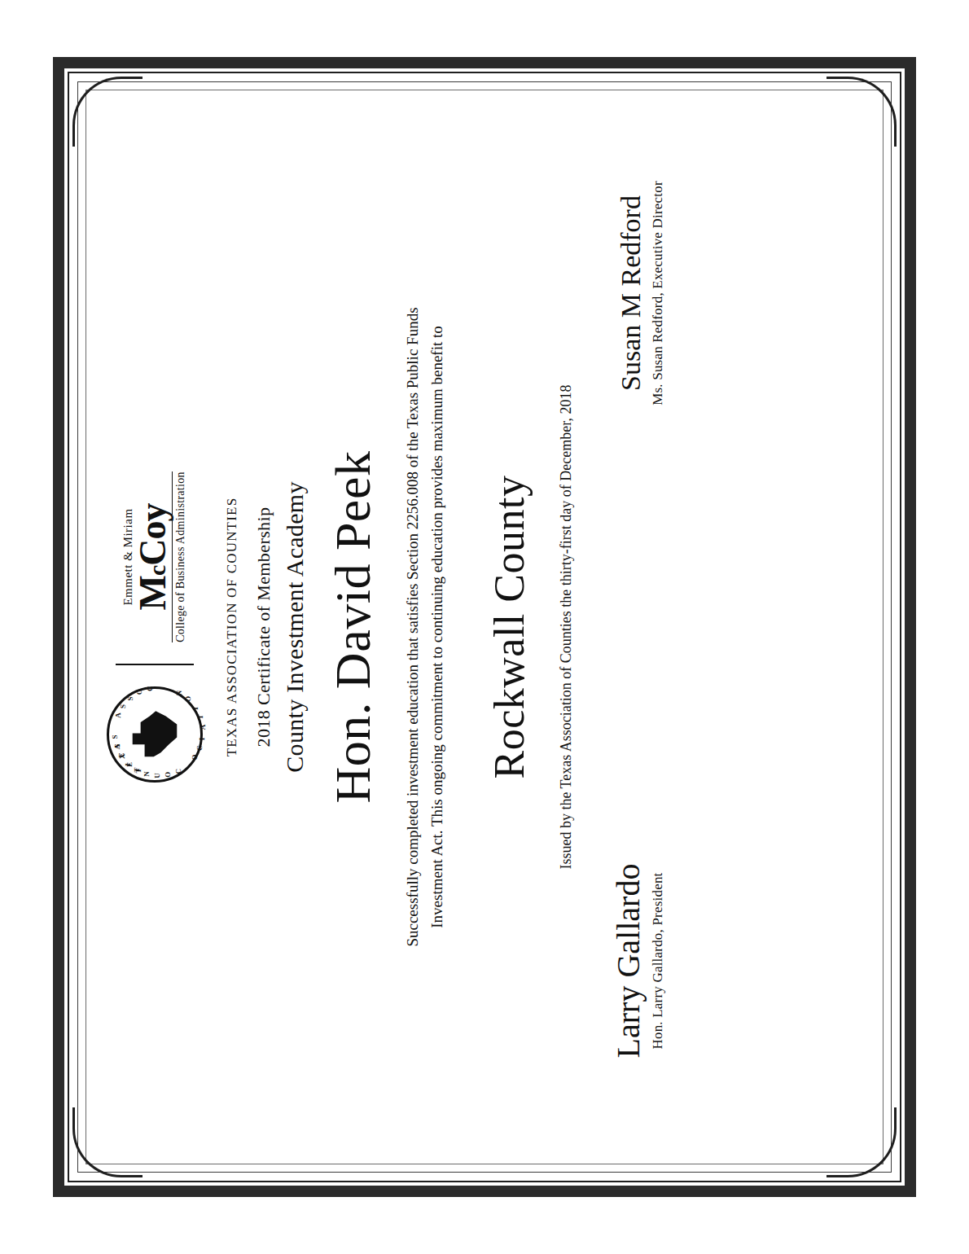T E X A S A S S O C N O I T A I C O C O U N T I E S
Emmett & Miriam
Mc Coy
College of Business Administration
TEXAS ASSOCIATION OF COUNTIES
2018 Certificate of Membership
County Investment Academy
Hon. David Peek
Successfully completed investment education that satisfies Section 2256.008 of the Texas Public Funds Investment Act. This ongoing commitment to continuing education provides maximum benefit to
Rockwall County
Issued by the Texas Association of Counties the thirty-first day of December, 2018
Larry Gallardo
Hon. Larry Gallardo, President
Susan M Redford
Ms. Susan Redford, Executive Director